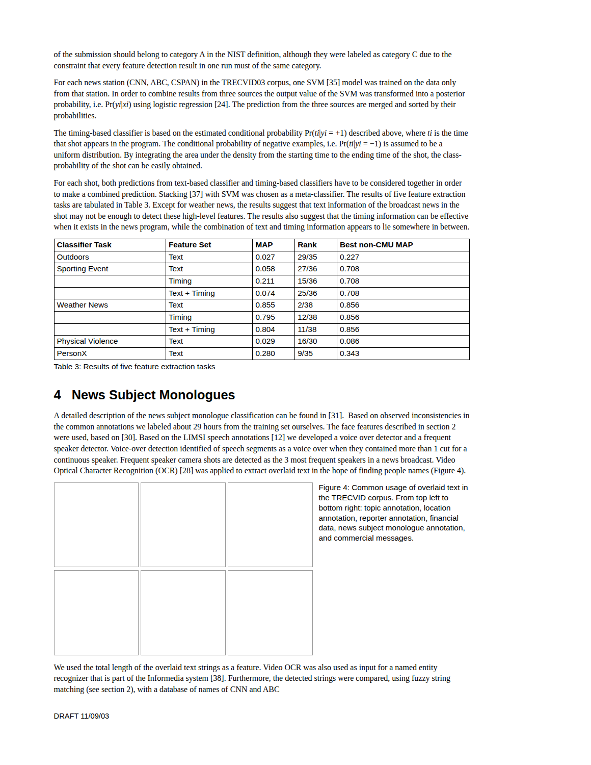of the submission should belong to category A in the NIST definition, although they were labeled as category C due to the constraint that every feature detection result in one run must of the same category.
For each news station (CNN, ABC, CSPAN) in the TRECVID03 corpus, one SVM [35] model was trained on the data only from that station. In order to combine results from three sources the output value of the SVM was transformed into a posterior probability, i.e. Pr(yi|xi) using logistic regression [24]. The prediction from the three sources are merged and sorted by their probabilities.
The timing-based classifier is based on the estimated conditional probability Pr(ti|yi = +1) described above, where ti is the time that shot appears in the program. The conditional probability of negative examples, i.e. Pr(ti|yi = −1) is assumed to be a uniform distribution. By integrating the area under the density from the starting time to the ending time of the shot, the class-probability of the shot can be easily obtained.
For each shot, both predictions from text-based classifier and timing-based classifiers have to be considered together in order to make a combined prediction. Stacking [37] with SVM was chosen as a meta-classifier. The results of five feature extraction tasks are tabulated in Table 3. Except for weather news, the results suggest that text information of the broadcast news in the shot may not be enough to detect these high-level features. The results also suggest that the timing information can be effective when it exists in the news program, while the combination of text and timing information appears to lie somewhere in between.
| Classifier Task | Feature Set | MAP | Rank | Best non-CMU MAP |
| --- | --- | --- | --- | --- |
| Outdoors | Text | 0.027 | 29/35 | 0.227 |
| Sporting Event | Text | 0.058 | 27/36 | 0.708 |
| | Timing | 0.211 | 15/36 | 0.708 |
| | Text + Timing | 0.074 | 25/36 | 0.708 |
| Weather News | Text | 0.855 | 2/38 | 0.856 |
| | Timing | 0.795 | 12/38 | 0.856 |
| | Text + Timing | 0.804 | 11/38 | 0.856 |
| Physical Violence | Text | 0.029 | 16/30 | 0.086 |
| PersonX | Text | 0.280 | 9/35 | 0.343 |
Table 3: Results of five feature extraction tasks
4 News Subject Monologues
A detailed description of the news subject monologue classification can be found in [31]. Based on observed inconsistencies in the common annotations we labeled about 29 hours from the training set ourselves. The face features described in section 2 were used, based on [30]. Based on the LIMSI speech annotations [12] we developed a voice over detector and a frequent speaker detector. Voice-over detection identified of speech segments as a voice over when they contained more than 1 cut for a continuous speaker. Frequent speaker camera shots are detected as the 3 most frequent speakers in a news broadcast. Video Optical Character Recognition (OCR) [28] was applied to extract overlaid text in the hope of finding people names (Figure 4).
Figure 4: Common usage of overlaid text in the TRECVID corpus. From top left to bottom right: topic annotation, location annotation, reporter annotation, financial data, news subject monologue annotation, and commercial messages.
We used the total length of the overlaid text strings as a feature. Video OCR was also used as input for a named entity recognizer that is part of the Informedia system [38]. Furthermore, the detected strings were compared, using fuzzy string matching (see section 2), with a database of names of CNN and ABC
DRAFT 11/09/03